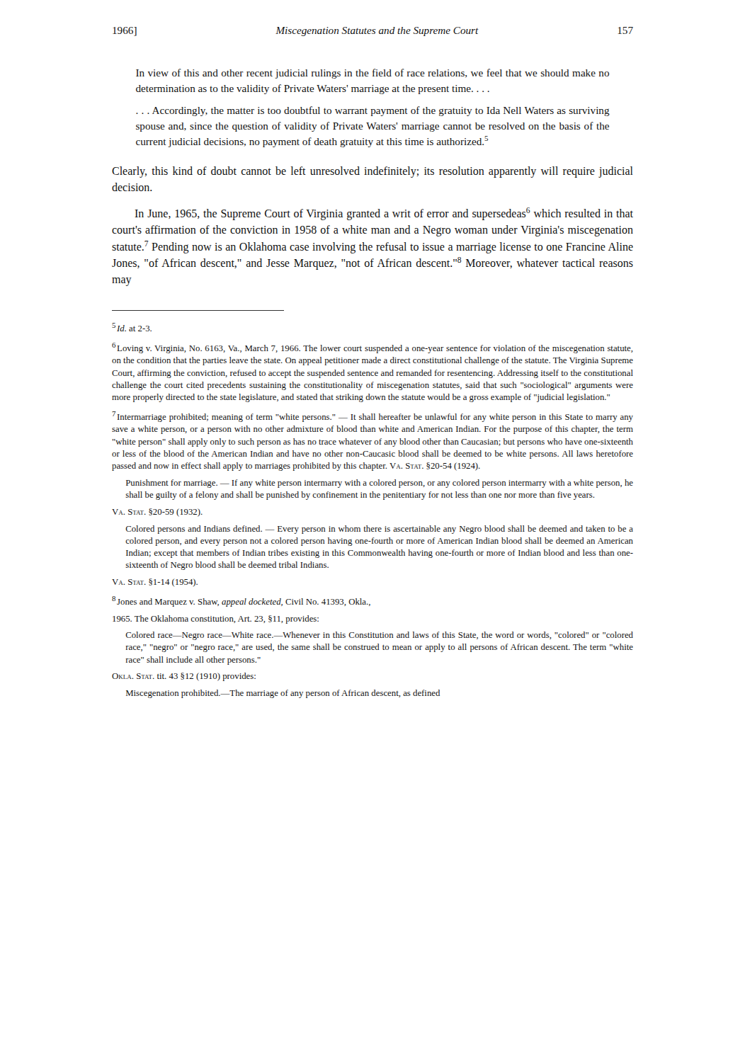1966] Miscegenation Statutes and the Supreme Court 157
In view of this and other recent judicial rulings in the field of race relations, we feel that we should make no determination as to the validity of Private Waters' marriage at the present time. . . .
. . . Accordingly, the matter is too doubtful to warrant payment of the gratuity to Ida Nell Waters as surviving spouse and, since the question of validity of Private Waters' marriage cannot be resolved on the basis of the current judicial decisions, no payment of death gratuity at this time is authorized.5
Clearly, this kind of doubt cannot be left unresolved indefinitely; its resolution apparently will require judicial decision.
In June, 1965, the Supreme Court of Virginia granted a writ of error and supersedeas6 which resulted in that court's affirmation of the conviction in 1958 of a white man and a Negro woman under Virginia's miscegenation statute.7 Pending now is an Oklahoma case involving the refusal to issue a marriage license to one Francine Aline Jones, "of African descent," and Jesse Marquez, "not of African descent."8 Moreover, whatever tactical reasons may
5 Id. at 2-3.
6 Loving v. Virginia, No. 6163, Va., March 7, 1966. The lower court suspended a one-year sentence for violation of the miscegenation statute, on the condition that the parties leave the state. On appeal petitioner made a direct constitutional challenge of the statute. The Virginia Supreme Court, affirming the conviction, refused to accept the suspended sentence and remanded for resentencing. Addressing itself to the constitutional challenge the court cited precedents sustaining the constitutionality of miscegenation statutes, said that such "sociological" arguments were more properly directed to the state legislature, and stated that striking down the statute would be a gross example of "judicial legislation."
7 Intermarriage prohibited; meaning of term "white persons." — It shall hereafter be unlawful for any white person in this State to marry any save a white person, or a person with no other admixture of blood than white and American Indian. For the purpose of this chapter, the term "white person" shall apply only to such person as has no trace whatever of any blood other than Caucasian; but persons who have one-sixteenth or less of the blood of the American Indian and have no other non-Caucasic blood shall be deemed to be white persons. All laws heretofore passed and now in effect shall apply to marriages prohibited by this chapter. Va. Stat. §20-54 (1924).
Punishment for marriage. — If any white person intermarry with a colored person, or any colored person intermarry with a white person, he shall be guilty of a felony and shall be punished by confinement in the penitentiary for not less than one nor more than five years.
Va. Stat. §20-59 (1932).
Colored persons and Indians defined. — Every person in whom there is ascertainable any Negro blood shall be deemed and taken to be a colored person, and every person not a colored person having one-fourth or more of American Indian blood shall be deemed an American Indian; except that members of Indian tribes existing in this Commonwealth having one-fourth or more of Indian blood and less than one-sixteenth of Negro blood shall be deemed tribal Indians.
Va. Stat. §1-14 (1954).
8 Jones and Marquez v. Shaw, appeal docketed, Civil No. 41393, Okla.,
1965. The Oklahoma constitution, Art. 23, §11, provides:
Colored race—Negro race—White race.—Whenever in this Constitution and laws of this State, the word or words, "colored" or "colored race," "negro" or "negro race," are used, the same shall be construed to mean or apply to all persons of African descent. The term "white race" shall include all other persons."
Okla. Stat. tit. 43 §12 (1910) provides:
Miscegenation prohibited.—The marriage of any person of African descent, as defined